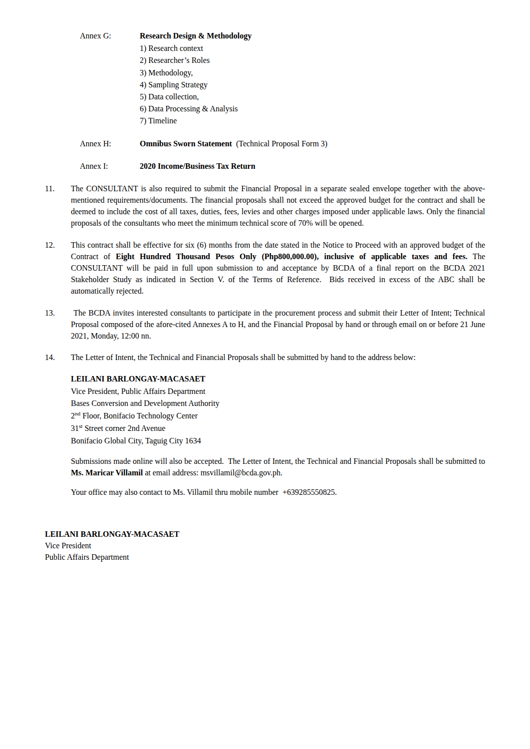Annex G:
Research Design & Methodology
1) Research context
2) Researcher’s Roles
3) Methodology,
4) Sampling Strategy
5) Data collection,
6) Data Processing & Analysis
7) Timeline
Annex H:
Omnibus Sworn Statement (Technical Proposal Form 3)
Annex I:
2020 Income/Business Tax Return
11. The CONSULTANT is also required to submit the Financial Proposal in a separate sealed envelope together with the above-mentioned requirements/documents. The financial proposals shall not exceed the approved budget for the contract and shall be deemed to include the cost of all taxes, duties, fees, levies and other charges imposed under applicable laws. Only the financial proposals of the consultants who meet the minimum technical score of 70% will be opened.
12. This contract shall be effective for six (6) months from the date stated in the Notice to Proceed with an approved budget of the Contract of Eight Hundred Thousand Pesos Only (Php800,000.00), inclusive of applicable taxes and fees. The CONSULTANT will be paid in full upon submission to and acceptance by BCDA of a final report on the BCDA 2021 Stakeholder Study as indicated in Section V. of the Terms of Reference. Bids received in excess of the ABC shall be automatically rejected.
13. The BCDA invites interested consultants to participate in the procurement process and submit their Letter of Intent; Technical Proposal composed of the afore-cited Annexes A to H, and the Financial Proposal by hand or through email on or before 21 June 2021, Monday, 12:00 nn.
14. The Letter of Intent, the Technical and Financial Proposals shall be submitted by hand to the address below:
LEILANI BARLONGAY-MACASAET
Vice President, Public Affairs Department
Bases Conversion and Development Authority
2nd Floor, Bonifacio Technology Center
31st Street corner 2nd Avenue
Bonifacio Global City, Taguig City 1634
Submissions made online will also be accepted. The Letter of Intent, the Technical and Financial Proposals shall be submitted to Ms. Maricar Villamil at email address: msvillamil@bcda.gov.ph.
Your office may also contact to Ms. Villamil thru mobile number +639285550825.
LEILANI BARLONGAY-MACASAET
Vice President
Public Affairs Department